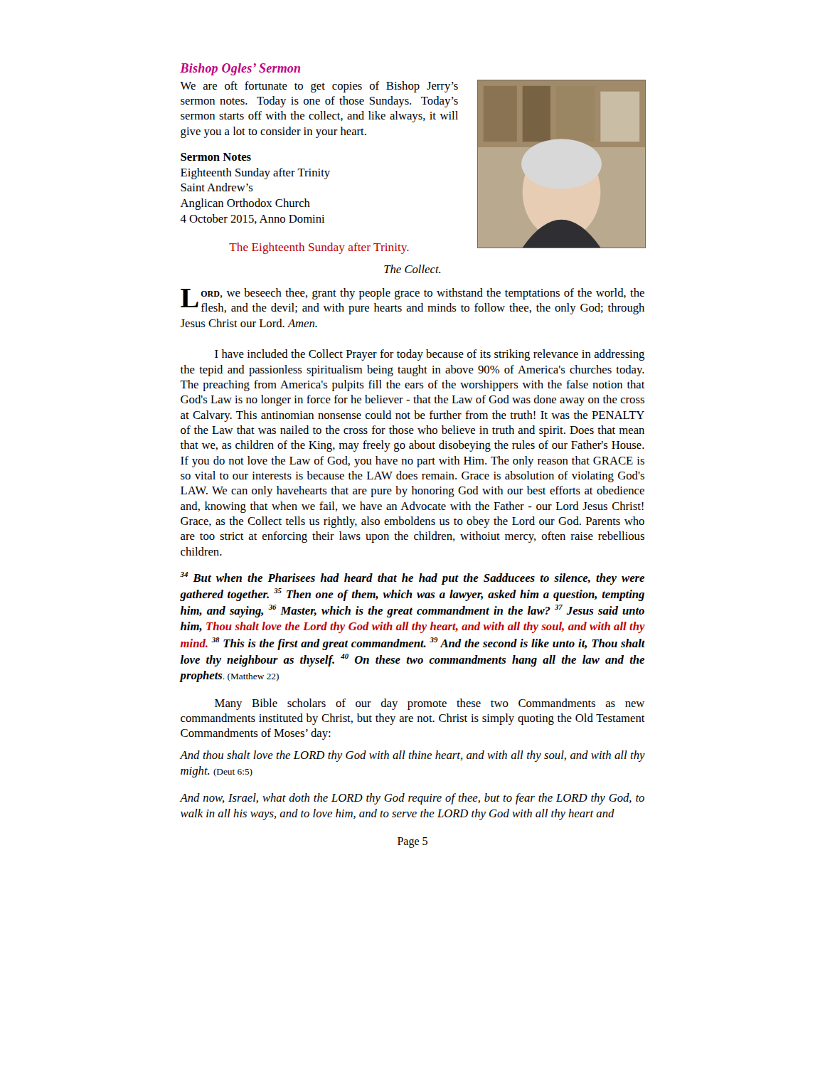Bishop Ogles’ Sermon
We are oft fortunate to get copies of Bishop Jerry’s sermon notes. Today is one of those Sundays. Today’s sermon starts off with the collect, and like always, it will give you a lot to consider in your heart.
Sermon Notes
Eighteenth Sunday after Trinity
Saint Andrew’s
Anglican Orthodox Church
4 October 2015, Anno Domini
The Eighteenth Sunday after Trinity.
The Collect.
Lord, we beseech thee, grant thy people grace to withstand the temptations of the world, the flesh, and the devil; and with pure hearts and minds to follow thee, the only God; through Jesus Christ our Lord. Amen.
I have included the Collect Prayer for today because of its striking relevance in addressing the tepid and passionless spiritualism being taught in above 90% of America's churches today. The preaching from America's pulpits fill the ears of the worshippers with the false notion that God's Law is no longer in force for he believer - that the Law of God was done away on the cross at Calvary. This antinomian nonsense could not be further from the truth! It was the PENALTY of the Law that was nailed to the cross for those who believe in truth and spirit. Does that mean that we, as children of the King, may freely go about disobeying the rules of our Father's House. If you do not love the Law of God, you have no part with Him. The only reason that GRACE is so vital to our interests is because the LAW does remain. Grace is absolution of violating God's LAW. We can only havehearts that are pure by honoring God with our best efforts at obedience and, knowing that when we fail, we have an Advocate with the Father - our Lord Jesus Christ! Grace, as the Collect tells us rightly, also emboldens us to obey the Lord our God. Parents who are too strict at enforcing their laws upon the children, withoiut mercy, often raise rebellious children.
34 But when the Pharisees had heard that he had put the Sadducees to silence, they were gathered together. 35 Then one of them, which was a lawyer, asked him a question, tempting him, and saying, 36 Master, which is the great commandment in the law? 37 Jesus said unto him, Thou shalt love the Lord thy God with all thy heart, and with all thy soul, and with all thy mind. 38 This is the first and great commandment. 39 And the second is like unto it, Thou shalt love thy neighbour as thyself. 40 On these two commandments hang all the law and the prophets. (Matthew 22)
Many Bible scholars of our day promote these two Commandments as new commandments instituted by Christ, but they are not. Christ is simply quoting the Old Testament Commandments of Moses’ day:
And thou shalt love the LORD thy God with all thine heart, and with all thy soul, and with all thy might. (Deut 6:5)
And now, Israel, what doth the LORD thy God require of thee, but to fear the LORD thy God, to walk in all his ways, and to love him, and to serve the LORD thy God with all thy heart and
Page 5